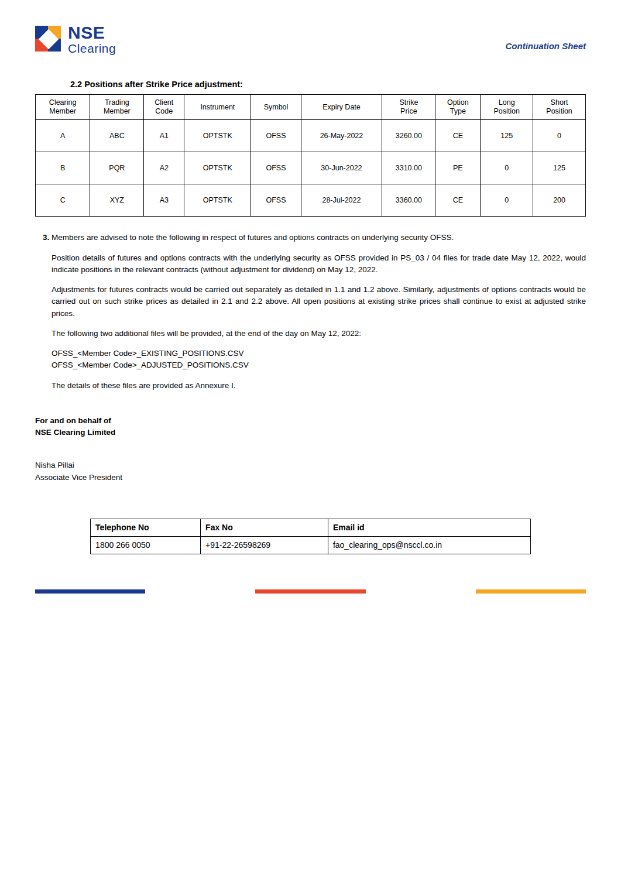NSE
Clearing
Continuation Sheet
2.2 Positions after Strike Price adjustment:
| Clearing Member | Trading Member | Client Code | Instrument | Symbol | Expiry Date | Strike Price | Option Type | Long Position | Short Position |
| --- | --- | --- | --- | --- | --- | --- | --- | --- | --- |
| A | ABC | A1 | OPTSTK | OFSS | 26-May-2022 | 3260.00 | CE | 125 | 0 |
| B | PQR | A2 | OPTSTK | OFSS | 30-Jun-2022 | 3310.00 | PE | 0 | 125 |
| C | XYZ | A3 | OPTSTK | OFSS | 28-Jul-2022 | 3360.00 | CE | 0 | 200 |
Members are advised to note the following in respect of futures and options contracts on underlying security OFSS.
Position details of futures and options contracts with the underlying security as OFSS provided in PS_03 / 04 files for trade date May 12, 2022, would indicate positions in the relevant contracts (without adjustment for dividend) on May 12, 2022.
Adjustments for futures contracts would be carried out separately as detailed in 1.1 and 1.2 above. Similarly, adjustments of options contracts would be carried out on such strike prices as detailed in 2.1 and 2.2 above. All open positions at existing strike prices shall continue to exist at adjusted strike prices.
The following two additional files will be provided, at the end of the day on May 12, 2022:
OFSS_<Member Code>_EXISTING_POSITIONS.CSV
OFSS_<Member Code>_ADJUSTED_POSITIONS.CSV
The details of these files are provided as Annexure I.
For and on behalf of NSE Clearing Limited
Nisha Pillai
Associate Vice President
| Telephone No | Fax No | Email id |
| 1800 266 0050 | +91-22-26598269 | fao_clearing_ops@nsccl.co.in |